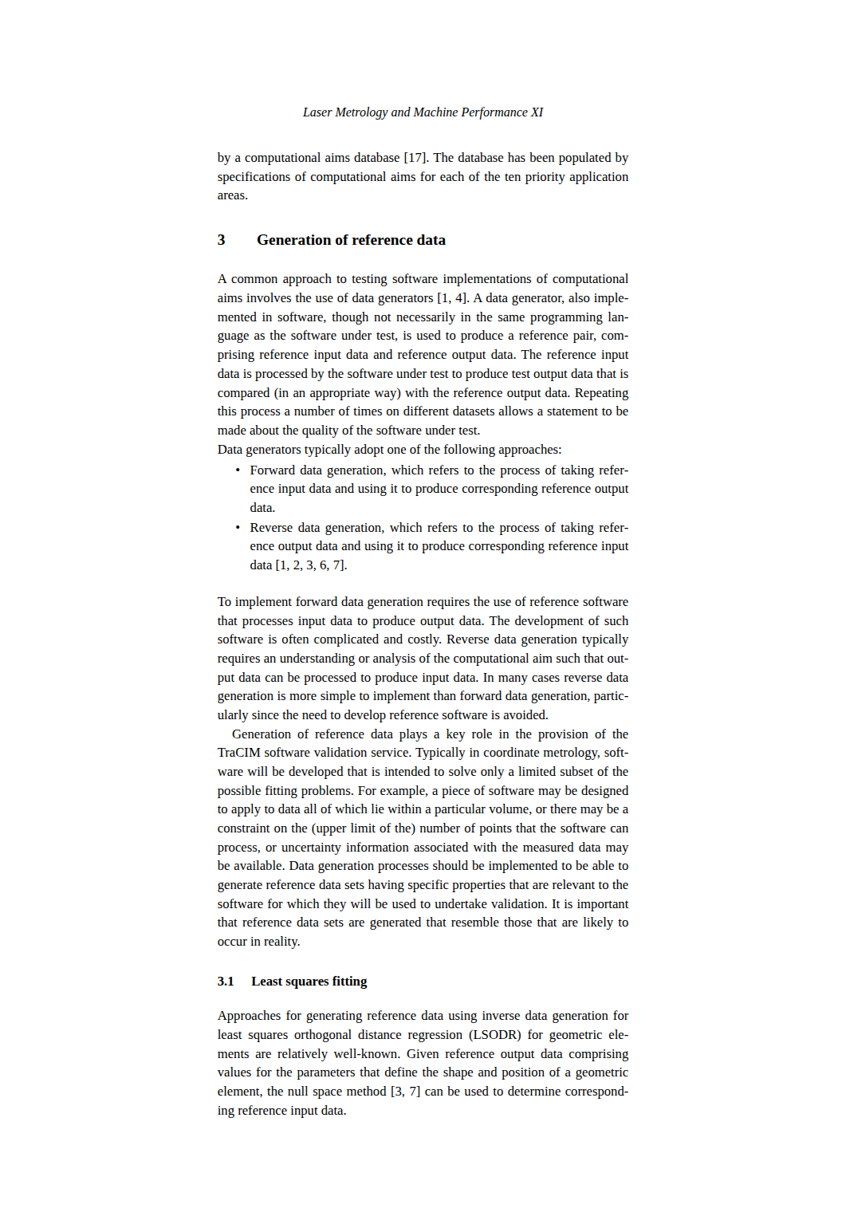Laser Metrology and Machine Performance XI
by a computational aims database [17]. The database has been populated by specifications of computational aims for each of the ten priority application areas.
3 Generation of reference data
A common approach to testing software implementations of computational aims involves the use of data generators [1, 4]. A data generator, also implemented in software, though not necessarily in the same programming language as the software under test, is used to produce a reference pair, comprising reference input data and reference output data. The reference input data is processed by the software under test to produce test output data that is compared (in an appropriate way) with the reference output data. Repeating this process a number of times on different datasets allows a statement to be made about the quality of the software under test.
Data generators typically adopt one of the following approaches:
Forward data generation, which refers to the process of taking reference input data and using it to produce corresponding reference output data.
Reverse data generation, which refers to the process of taking reference output data and using it to produce corresponding reference input data [1, 2, 3, 6, 7].
To implement forward data generation requires the use of reference software that processes input data to produce output data. The development of such software is often complicated and costly. Reverse data generation typically requires an understanding or analysis of the computational aim such that output data can be processed to produce input data. In many cases reverse data generation is more simple to implement than forward data generation, particularly since the need to develop reference software is avoided.
Generation of reference data plays a key role in the provision of the TraCIM software validation service. Typically in coordinate metrology, software will be developed that is intended to solve only a limited subset of the possible fitting problems. For example, a piece of software may be designed to apply to data all of which lie within a particular volume, or there may be a constraint on the (upper limit of the) number of points that the software can process, or uncertainty information associated with the measured data may be available. Data generation processes should be implemented to be able to generate reference data sets having specific properties that are relevant to the software for which they will be used to undertake validation. It is important that reference data sets are generated that resemble those that are likely to occur in reality.
3.1 Least squares fitting
Approaches for generating reference data using inverse data generation for least squares orthogonal distance regression (LSODR) for geometric elements are relatively well-known. Given reference output data comprising values for the parameters that define the shape and position of a geometric element, the null space method [3, 7] can be used to determine corresponding reference input data.